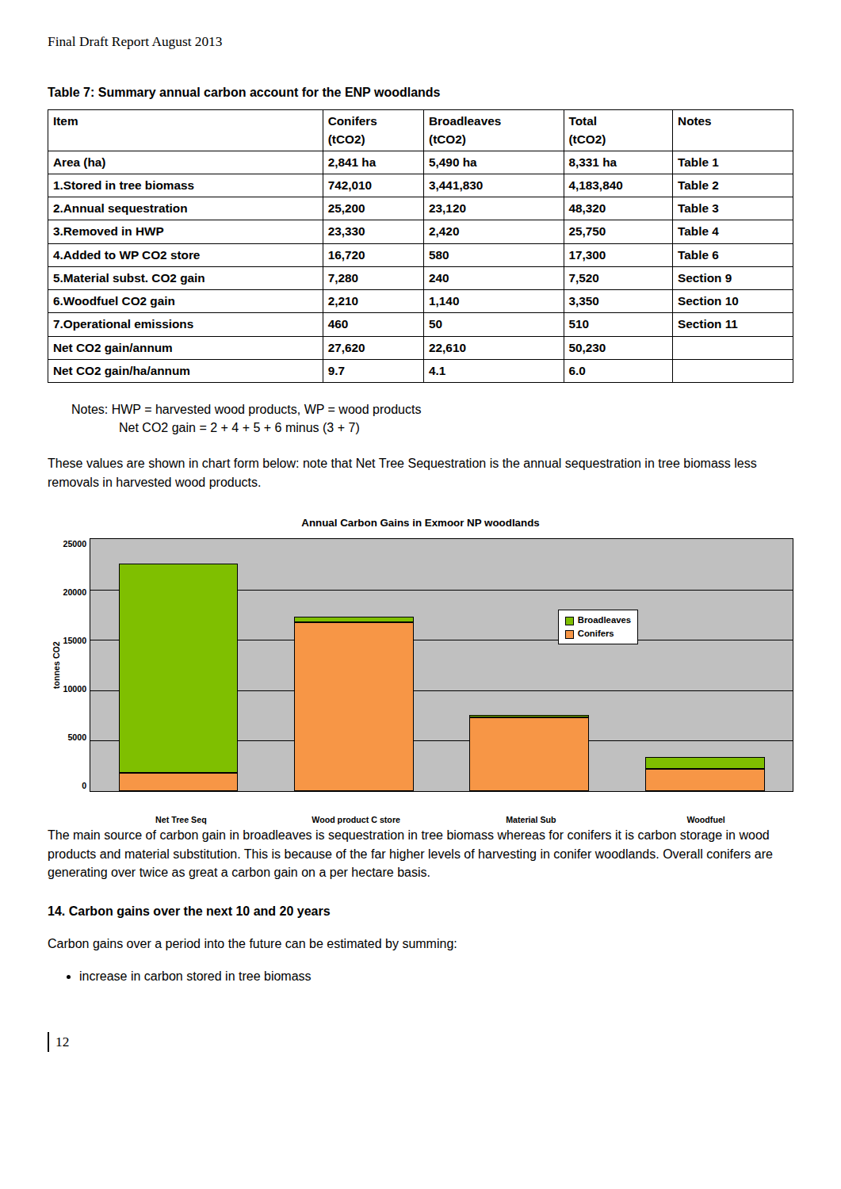Final Draft Report August 2013
Table 7: Summary annual carbon account for the ENP woodlands
| Item | Conifers (tCO2) | Broadleaves (tCO2) | Total (tCO2) | Notes |
| --- | --- | --- | --- | --- |
| Area (ha) | 2,841 ha | 5,490 ha | 8,331 ha | Table 1 |
| 1.Stored in tree biomass | 742,010 | 3,441,830 | 4,183,840 | Table 2 |
| 2.Annual sequestration | 25,200 | 23,120 | 48,320 | Table 3 |
| 3.Removed in HWP | 23,330 | 2,420 | 25,750 | Table 4 |
| 4.Added to WP CO2 store | 16,720 | 580 | 17,300 | Table 6 |
| 5.Material subst. CO2 gain | 7,280 | 240 | 7,520 | Section 9 |
| 6.Woodfuel CO2 gain | 2,210 | 1,140 | 3,350 | Section 10 |
| 7.Operational emissions | 460 | 50 | 510 | Section 11 |
| Net CO2 gain/annum | 27,620 | 22,610 | 50,230 | |
| Net CO2 gain/ha/annum | 9.7 | 4.1 | 6.0 | |
Notes: HWP = harvested wood products, WP = wood products
Net CO2 gain = 2 + 4 + 5 + 6 minus (3 + 7)
These values are shown in chart form below: note that Net Tree Sequestration is the annual sequestration in tree biomass less removals in harvested wood products.
Annual Carbon Gains in Exmoor NP woodlands
tonnes CO2
25000
20000
15000
10000
5000
0
Broadleaves
Conifers
Net Tree Seq Wood product C store Material Sub Woodfuel
The main source of carbon gain in broadleaves is sequestration in tree biomass whereas for conifers it is carbon storage in wood products and material substitution. This is because of the far higher levels of harvesting in conifer woodlands. Overall conifers are generating over twice as great a carbon gain on a per hectare basis.
14. Carbon gains over the next 10 and 20 years
Carbon gains over a period into the future can be estimated by summing:
increase in carbon stored in tree biomass
12